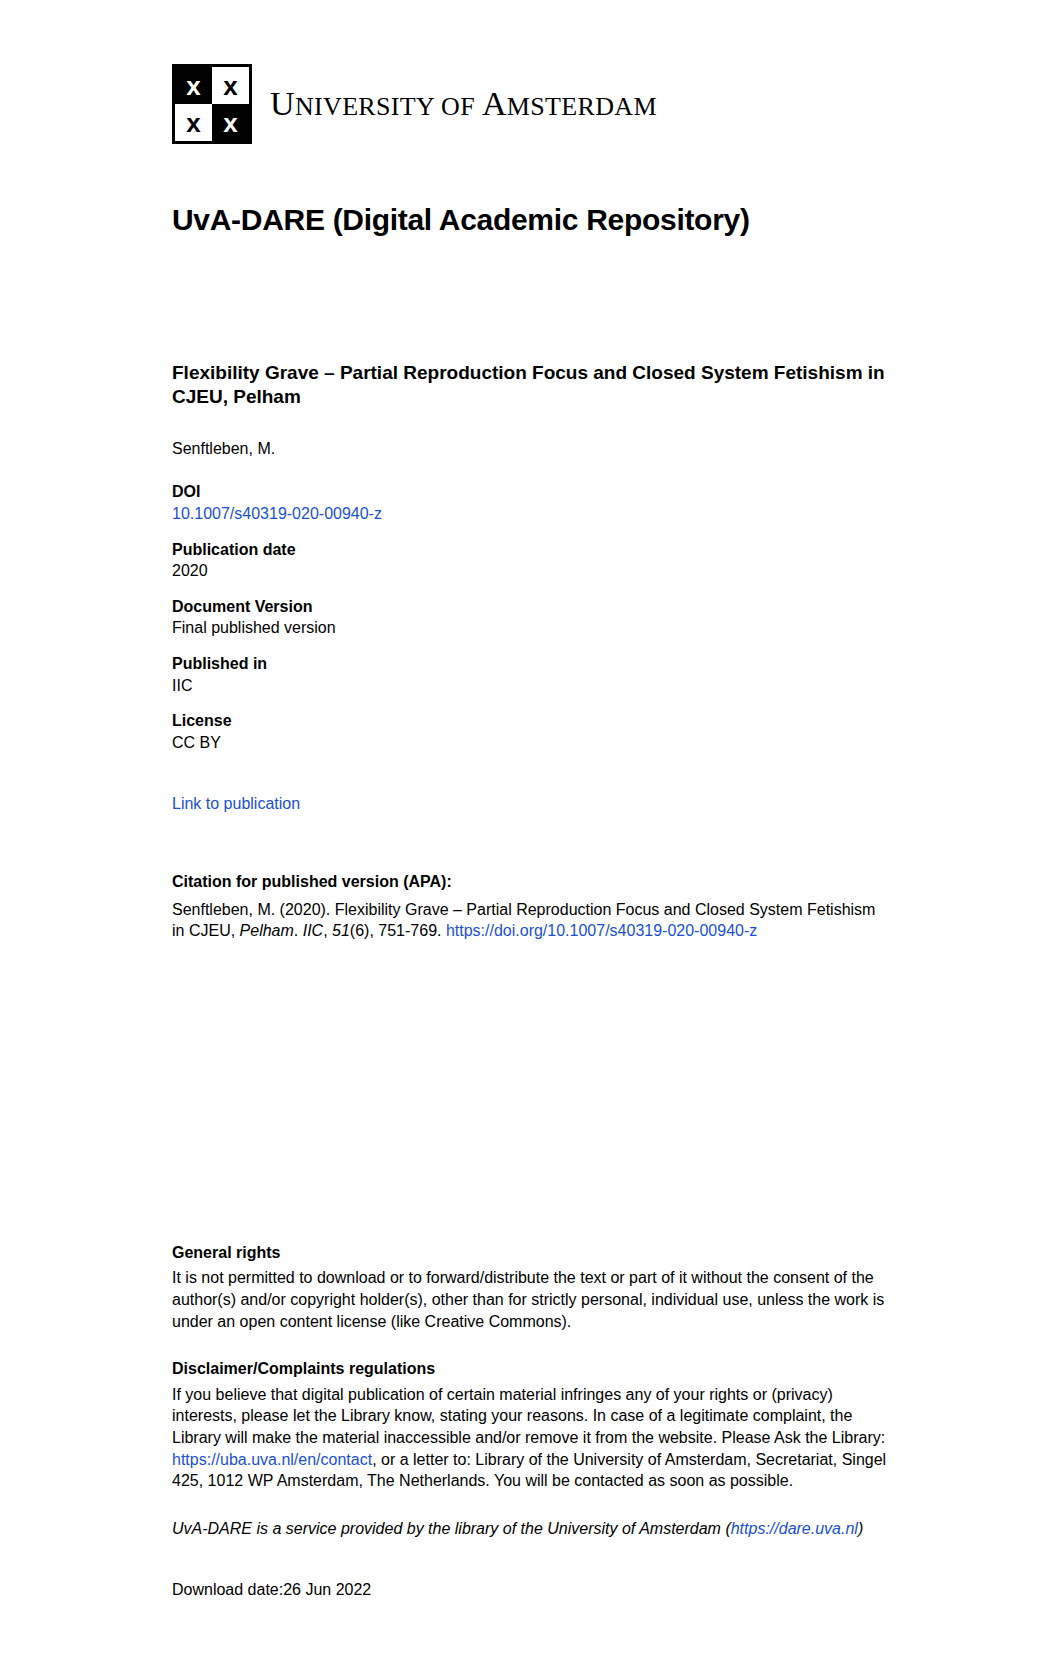xxxx
UNIVERSITY OF AMSTERDAM
UvA-DARE (Digital Academic Repository)
Flexibility Grave – Partial Reproduction Focus and Closed System Fetishism in CJEU, Pelham
Senftleben, M.
DOI
10.1007/s40319-020-00940-z
Publication date
2020
Document Version
Final published version
Published in
IIC
License
CC BY
Link to publication
Citation for published version (APA):
Senftleben, M. (2020). Flexibility Grave – Partial Reproduction Focus and Closed System Fetishism in CJEU, Pelham. IIC, 51(6), 751-769. https://doi.org/10.1007/s40319-020-00940-z
General rights
It is not permitted to download or to forward/distribute the text or part of it without the consent of the author(s) and/or copyright holder(s), other than for strictly personal, individual use, unless the work is under an open content license (like Creative Commons).
Disclaimer/Complaints regulations
If you believe that digital publication of certain material infringes any of your rights or (privacy) interests, please let the Library know, stating your reasons. In case of a legitimate complaint, the Library will make the material inaccessible and/or remove it from the website. Please Ask the Library: https://uba.uva.nl/en/contact, or a letter to: Library of the University of Amsterdam, Secretariat, Singel 425, 1012 WP Amsterdam, The Netherlands. You will be contacted as soon as possible.
UvA-DARE is a service provided by the library of the University of Amsterdam (https://dare.uva.nl)
Download date:26 Jun 2022